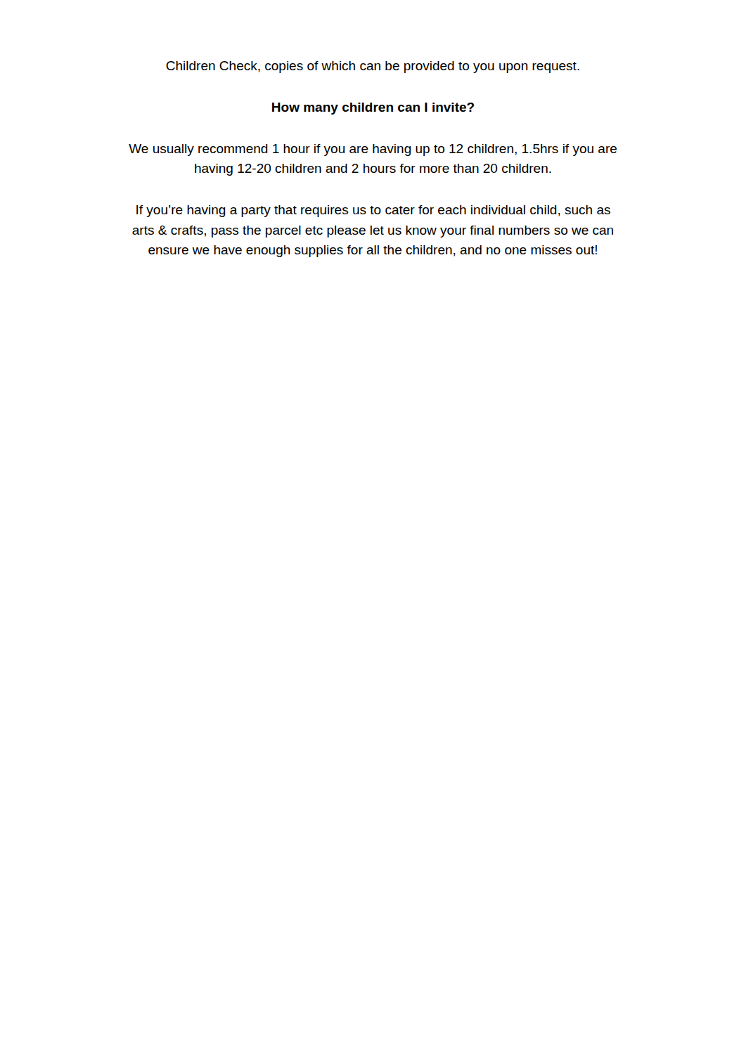Children Check, copies of which can be provided to you upon request.
How many children can I invite?
We usually recommend 1 hour if you are having up to 12 children, 1.5hrs if you are having 12-20 children and 2 hours for more than 20 children.
If you’re having a party that requires us to cater for each individual child, such as arts & crafts, pass the parcel etc please let us know your final numbers so we can ensure we have enough supplies for all the children, and no one misses out!